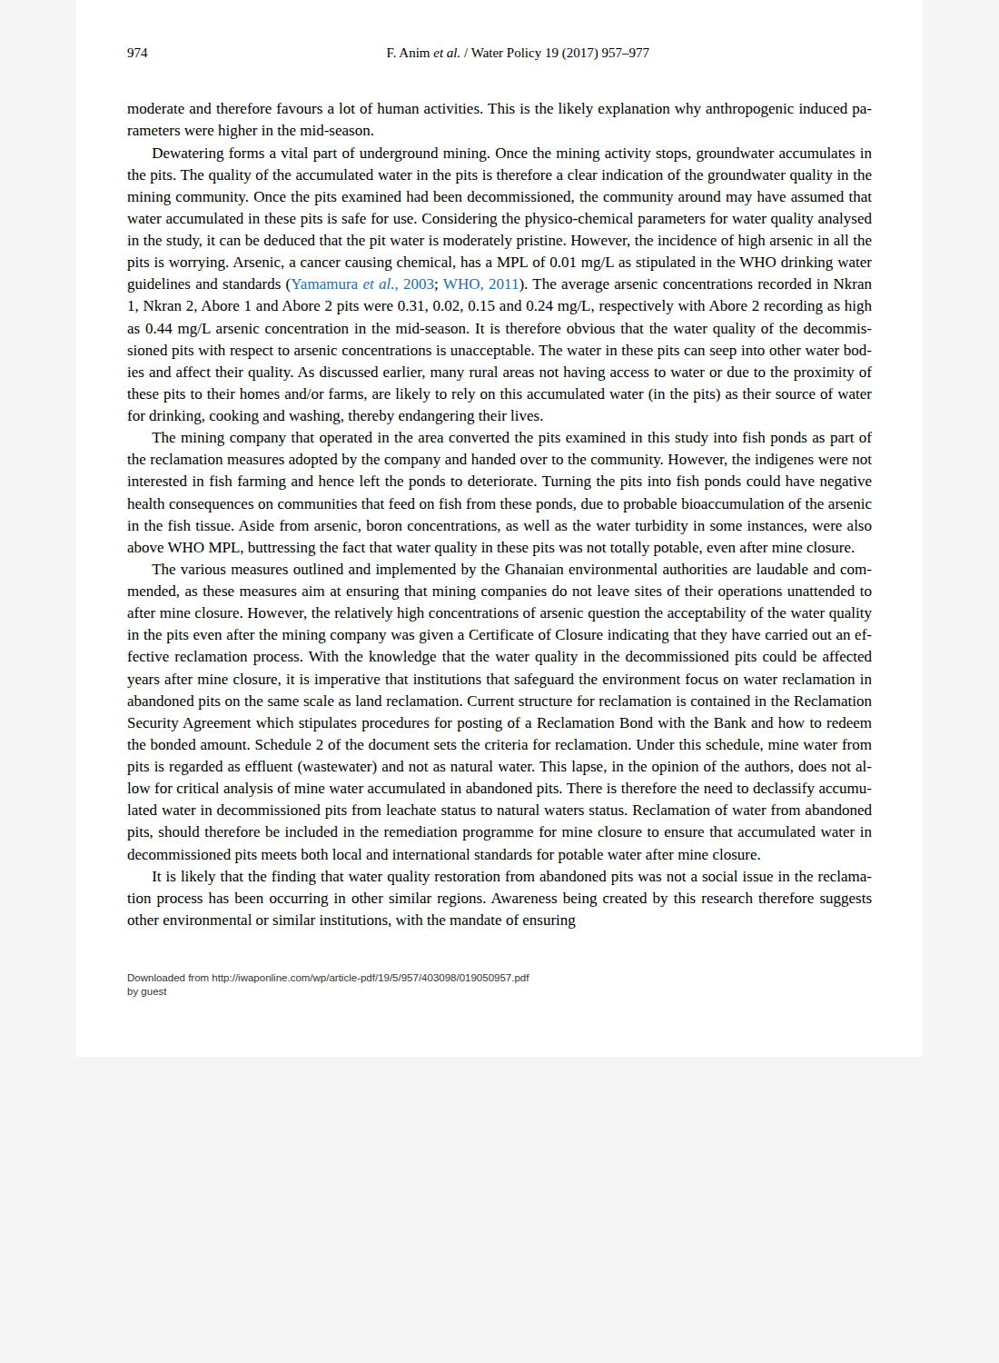974 F. Anim et al. / Water Policy 19 (2017) 957–977
moderate and therefore favours a lot of human activities. This is the likely explanation why anthropogenic induced parameters were higher in the mid-season.
Dewatering forms a vital part of underground mining. Once the mining activity stops, groundwater accumulates in the pits. The quality of the accumulated water in the pits is therefore a clear indication of the groundwater quality in the mining community. Once the pits examined had been decommissioned, the community around may have assumed that water accumulated in these pits is safe for use. Considering the physico-chemical parameters for water quality analysed in the study, it can be deduced that the pit water is moderately pristine. However, the incidence of high arsenic in all the pits is worrying. Arsenic, a cancer causing chemical, has a MPL of 0.01 mg/L as stipulated in the WHO drinking water guidelines and standards (Yamamura et al., 2003; WHO, 2011). The average arsenic concentrations recorded in Nkran 1, Nkran 2, Abore 1 and Abore 2 pits were 0.31, 0.02, 0.15 and 0.24 mg/L, respectively with Abore 2 recording as high as 0.44 mg/L arsenic concentration in the mid-season. It is therefore obvious that the water quality of the decommissioned pits with respect to arsenic concentrations is unacceptable. The water in these pits can seep into other water bodies and affect their quality. As discussed earlier, many rural areas not having access to water or due to the proximity of these pits to their homes and/or farms, are likely to rely on this accumulated water (in the pits) as their source of water for drinking, cooking and washing, thereby endangering their lives.
The mining company that operated in the area converted the pits examined in this study into fish ponds as part of the reclamation measures adopted by the company and handed over to the community. However, the indigenes were not interested in fish farming and hence left the ponds to deteriorate. Turning the pits into fish ponds could have negative health consequences on communities that feed on fish from these ponds, due to probable bioaccumulation of the arsenic in the fish tissue. Aside from arsenic, boron concentrations, as well as the water turbidity in some instances, were also above WHO MPL, buttressing the fact that water quality in these pits was not totally potable, even after mine closure.
The various measures outlined and implemented by the Ghanaian environmental authorities are laudable and commended, as these measures aim at ensuring that mining companies do not leave sites of their operations unattended to after mine closure. However, the relatively high concentrations of arsenic question the acceptability of the water quality in the pits even after the mining company was given a Certificate of Closure indicating that they have carried out an effective reclamation process. With the knowledge that the water quality in the decommissioned pits could be affected years after mine closure, it is imperative that institutions that safeguard the environment focus on water reclamation in abandoned pits on the same scale as land reclamation. Current structure for reclamation is contained in the Reclamation Security Agreement which stipulates procedures for posting of a Reclamation Bond with the Bank and how to redeem the bonded amount. Schedule 2 of the document sets the criteria for reclamation. Under this schedule, mine water from pits is regarded as effluent (wastewater) and not as natural water. This lapse, in the opinion of the authors, does not allow for critical analysis of mine water accumulated in abandoned pits. There is therefore the need to declassify accumulated water in decommissioned pits from leachate status to natural waters status. Reclamation of water from abandoned pits, should therefore be included in the remediation programme for mine closure to ensure that accumulated water in decommissioned pits meets both local and international standards for potable water after mine closure.
It is likely that the finding that water quality restoration from abandoned pits was not a social issue in the reclamation process has been occurring in other similar regions. Awareness being created by this research therefore suggests other environmental or similar institutions, with the mandate of ensuring
Downloaded from http://iwaponline.com/wp/article-pdf/19/5/957/403098/019050957.pdf
by guest